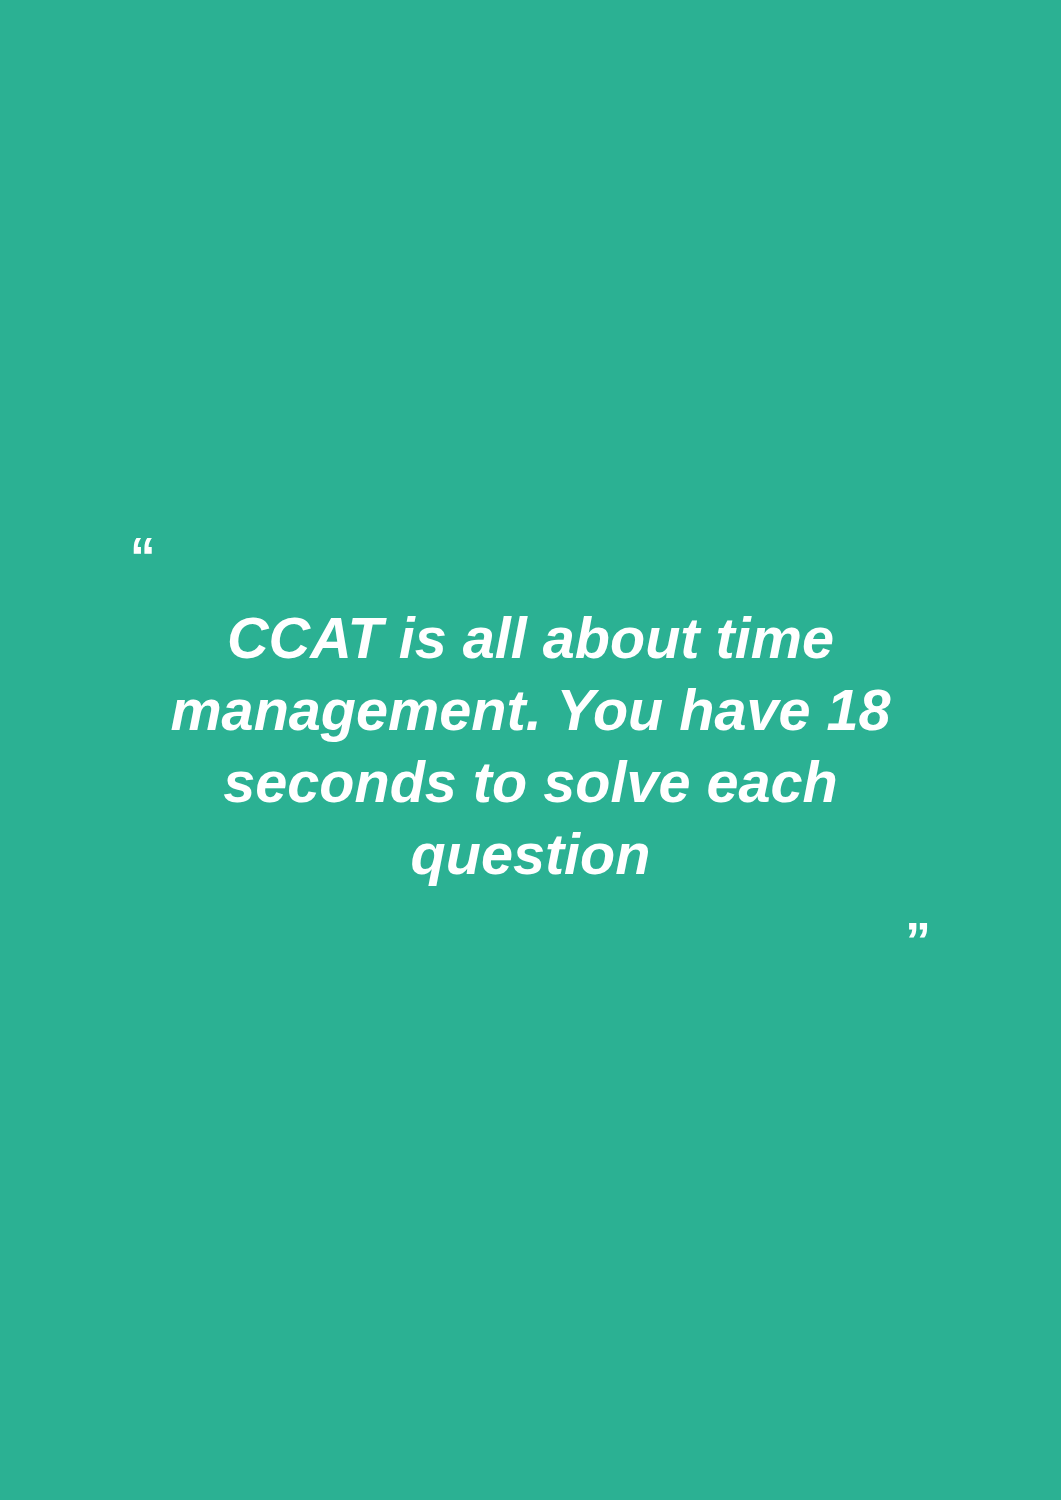“
CCAT is all about time management. You have 18 seconds to solve each question
”